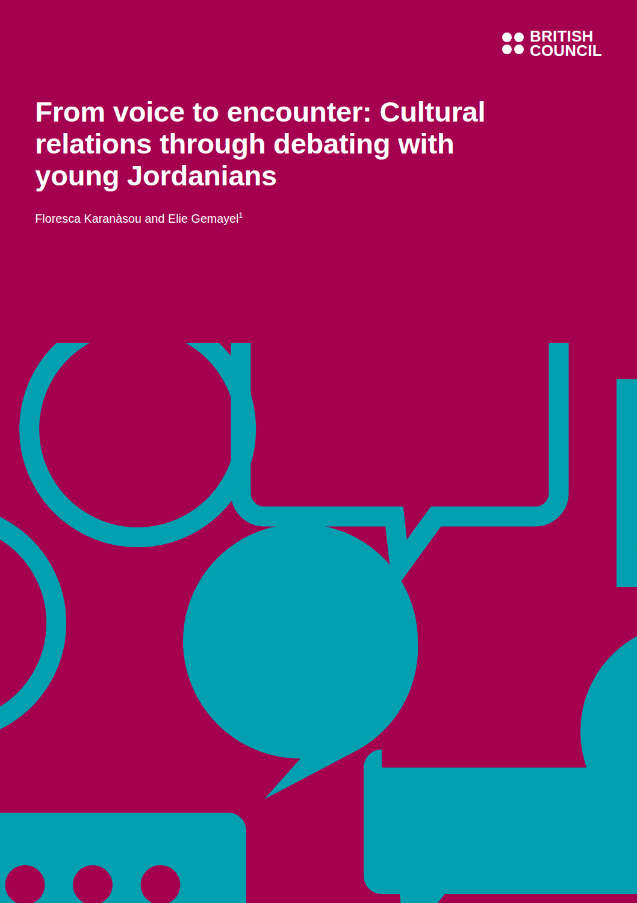British
Council
From voice to encounter: Cultural relations through debating with young Jordanians
Floresca Karanàsou and Elie Gemayel1